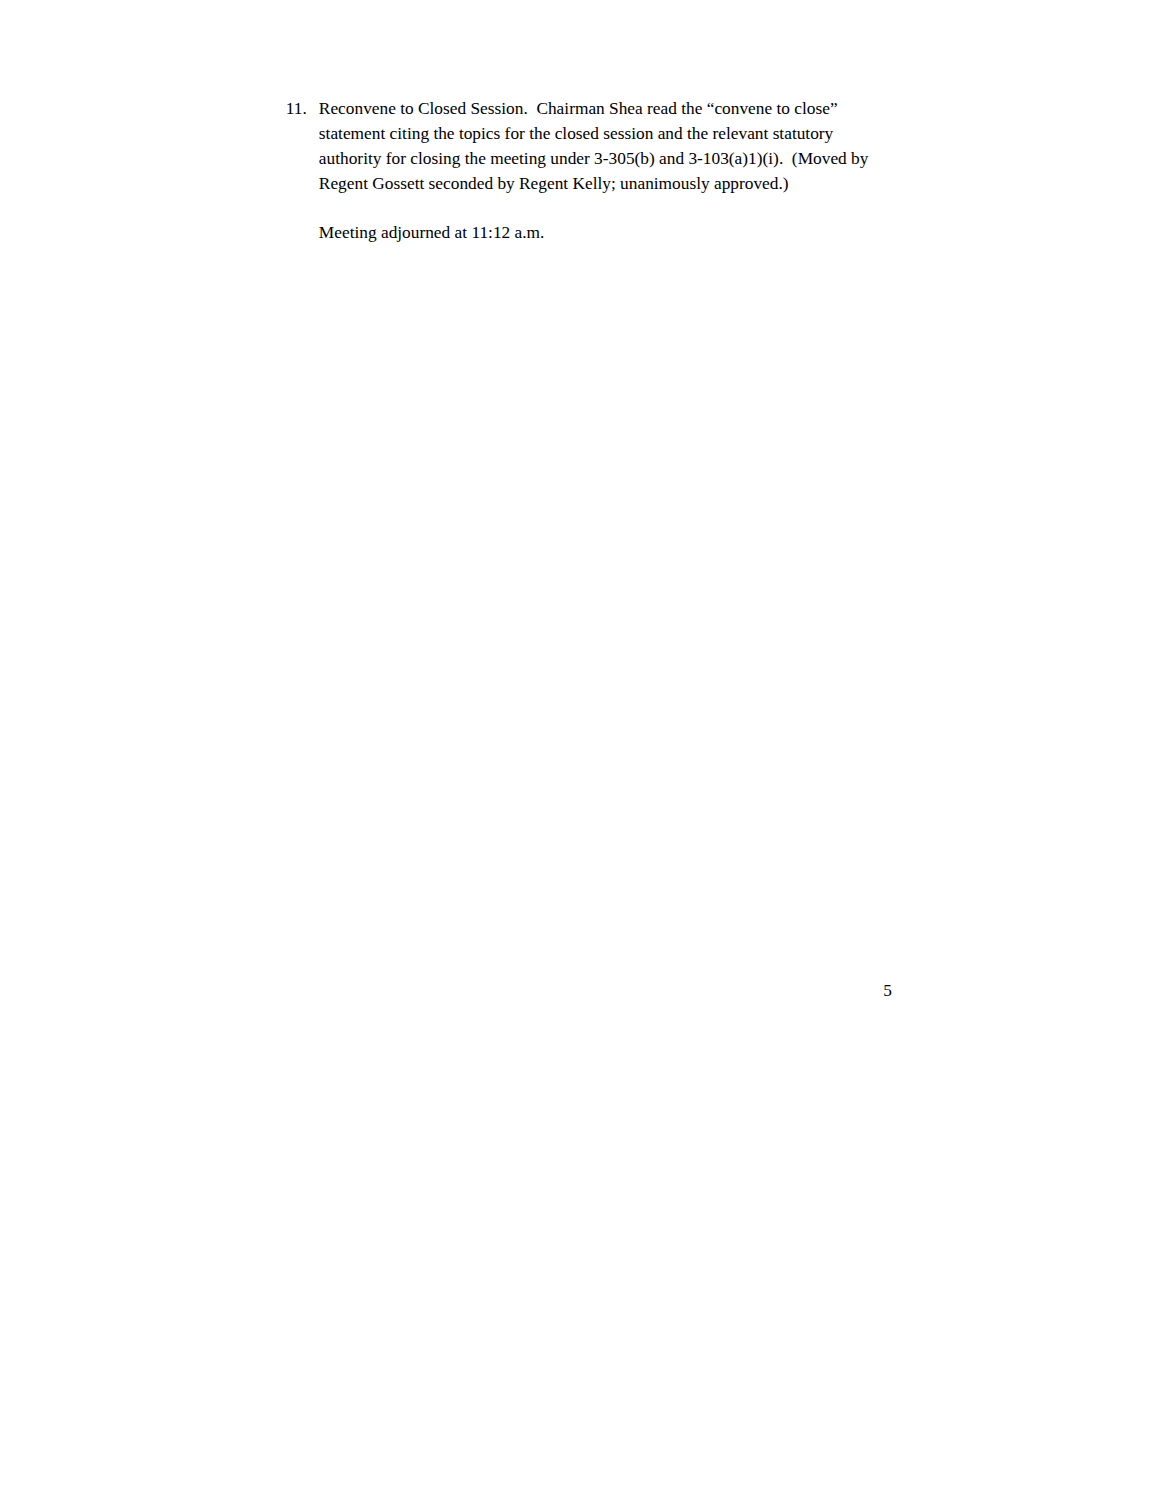Reconvene to Closed Session. Chairman Shea read the “convene to close” statement citing the topics for the closed session and the relevant statutory authority for closing the meeting under 3-305(b) and 3-103(a)1)(i). (Moved by Regent Gossett seconded by Regent Kelly; unanimously approved.)
Meeting adjourned at 11:12 a.m.
5